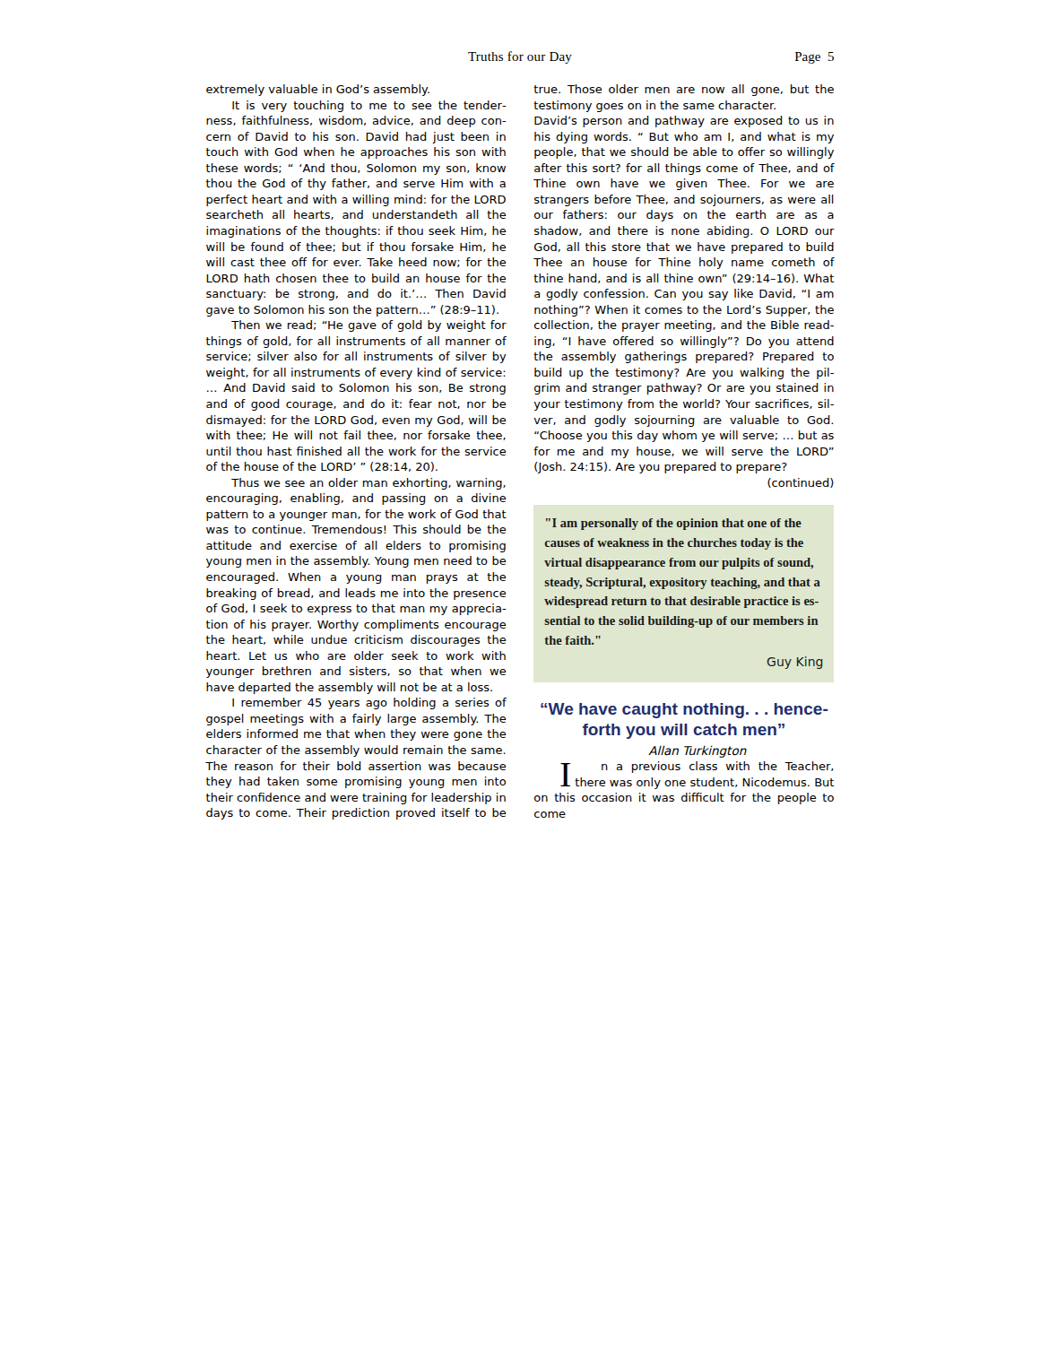Truths for our Day Page 5
extremely valuable in God’s assembly.
It is very touching to me to see the tenderness, faithfulness, wisdom, advice, and deep concern of David to his son. David had just been in touch with God when he approaches his son with these words; “ ‘And thou, Solomon my son, know thou the God of thy father, and serve Him with a perfect heart and with a willing mind: for the LORD searcheth all hearts, and understandeth all the imaginations of the thoughts: if thou seek Him, he will be found of thee; but if thou forsake Him, he will cast thee off for ever. Take heed now; for the LORD hath chosen thee to build an house for the sanctuary: be strong, and do it.’… Then David gave to Solomon his son the pattern…” (28:9–11).
Then we read; “He gave of gold by weight for things of gold, for all instruments of all manner of service; silver also for all instruments of silver by weight, for all instruments of every kind of service: … And David said to Solomon his son, Be strong and of good courage, and do it: fear not, nor be dismayed: for the LORD God, even my God, will be with thee; He will not fail thee, nor forsake thee, until thou hast finished all the work for the service of the house of the LORD’ ” (28:14, 20).
Thus we see an older man exhorting, warning, encouraging, enabling, and passing on a divine pattern to a younger man, for the work of God that was to continue. Tremendous! This should be the attitude and exercise of all elders to promising young men in the assembly. Young men need to be encouraged. When a young man prays at the breaking of bread, and leads me into the presence of God, I seek to express to that man my appreciation of his prayer. Worthy compliments encourage the heart, while undue criticism discourages the heart. Let us who are older seek to work with younger brethren and sisters, so that when we have departed the assembly will not be at a loss.
I remember 45 years ago holding a series of gospel meetings with a fairly large assembly. The elders informed me that when they were gone the character of the assembly would remain the same. The reason for their bold assertion was because they had taken some promising young men into their confidence and were training for leadership in days to come. Their prediction proved itself to be true. Those older men are now all gone, but the testimony goes on in the same character.
David’s person and pathway are exposed to us in his dying words. “ But who am I, and what is my people, that we should be able to offer so willingly after this sort? for all things come of Thee, and of Thine own have we given Thee. For we are strangers before Thee, and sojourners, as were all our fathers: our days on the earth are as a shadow, and there is none abiding. O LORD our God, all this store that we have prepared to build Thee an house for Thine holy name cometh of thine hand, and is all thine own” (29:14–16). What a godly confession. Can you say like David, “I am nothing”? When it comes to the Lord’s Supper, the collection, the prayer meeting, and the Bible reading, “I have offered so willingly”? Do you attend the assembly gatherings prepared? Prepared to build up the testimony? Are you walking the pilgrim and stranger pathway? Or are you stained in your testimony from the world? Your sacrifices, silver, and godly sojourning are valuable to God. “Choose you this day whom ye will serve; … but as for me and my house, we will serve the LORD” (Josh. 24:15). Are you prepared to prepare?
(continued)
"I am personally of the opinion that one of the causes of weakness in the churches today is the virtual disappearance from our pulpits of sound, steady, Scriptural, expository teaching, and that a widespread return to that desirable practice is essential to the solid building-up of our members in the faith." Guy King
“We have caught nothing. . . henceforth you will catch men”
Allan Turkington
In a previous class with the Teacher, there was only one student, Nicodemus. But on this occasion it was difficult for the people to come